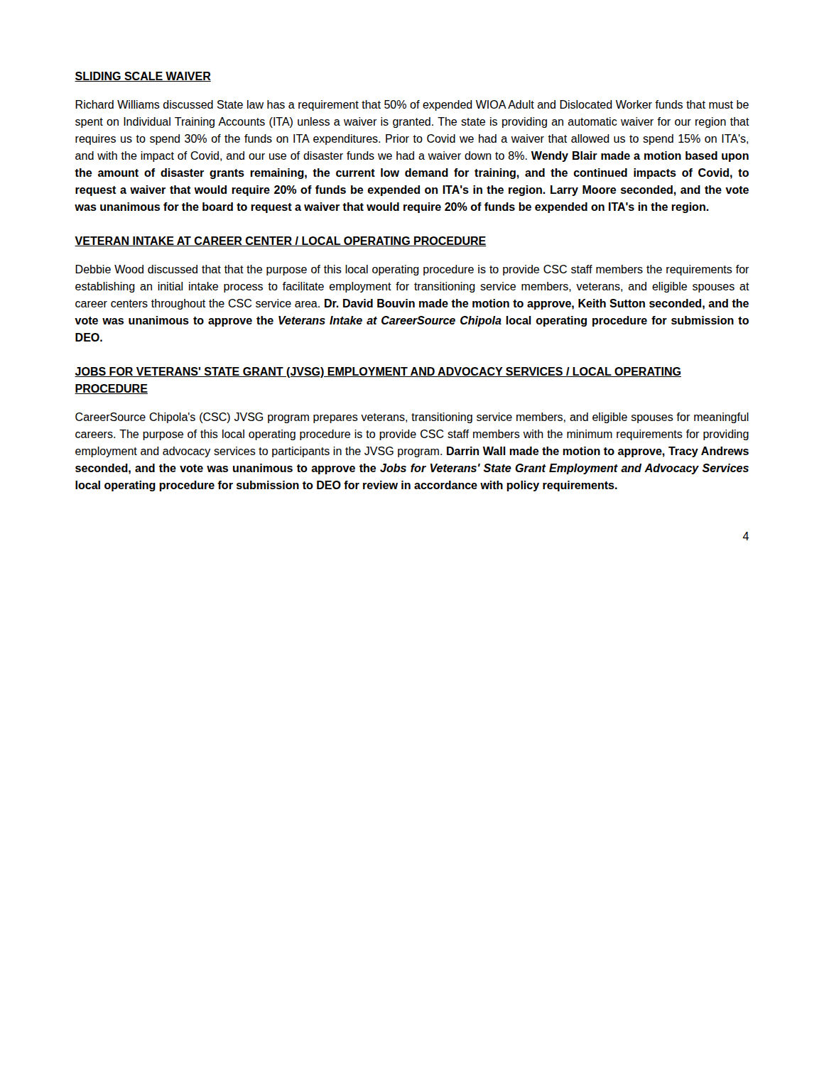Sliding Scale Waiver
Richard Williams discussed State law has a requirement that 50% of expended WIOA Adult and Dislocated Worker funds that must be spent on Individual Training Accounts (ITA) unless a waiver is granted. The state is providing an automatic waiver for our region that requires us to spend 30% of the funds on ITA expenditures. Prior to Covid we had a waiver that allowed us to spend 15% on ITA's, and with the impact of Covid, and our use of disaster funds we had a waiver down to 8%. Wendy Blair made a motion based upon the amount of disaster grants remaining, the current low demand for training, and the continued impacts of Covid, to request a waiver that would require 20% of funds be expended on ITA's in the region. Larry Moore seconded, and the vote was unanimous for the board to request a waiver that would require 20% of funds be expended on ITA's in the region.
Veteran Intake at Career Center / Local Operating Procedure
Debbie Wood discussed that that the purpose of this local operating procedure is to provide CSC staff members the requirements for establishing an initial intake process to facilitate employment for transitioning service members, veterans, and eligible spouses at career centers throughout the CSC service area. Dr. David Bouvin made the motion to approve, Keith Sutton seconded, and the vote was unanimous to approve the Veterans Intake at CareerSource Chipola local operating procedure for submission to DEO.
Jobs for Veterans' State Grant (JVSG) Employment and Advocacy Services / Local Operating Procedure
CareerSource Chipola's (CSC) JVSG program prepares veterans, transitioning service members, and eligible spouses for meaningful careers. The purpose of this local operating procedure is to provide CSC staff members with the minimum requirements for providing employment and advocacy services to participants in the JVSG program. Darrin Wall made the motion to approve, Tracy Andrews seconded, and the vote was unanimous to approve the Jobs for Veterans' State Grant Employment and Advocacy Services local operating procedure for submission to DEO for review in accordance with policy requirements.
4